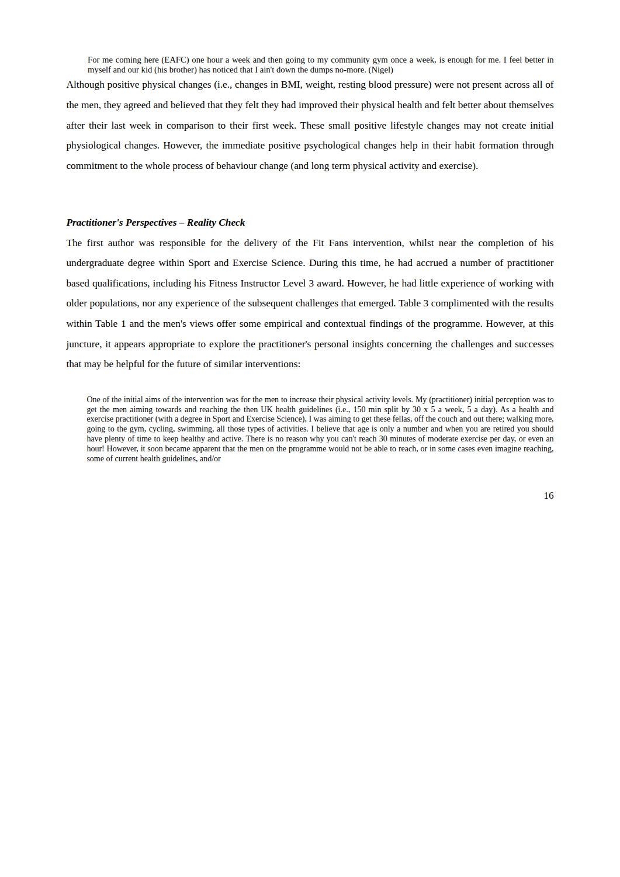For me coming here (EAFC) one hour a week and then going to my community gym once a week, is enough for me. I feel better in myself and our kid (his brother) has noticed that I ain't down the dumps no-more. (Nigel)
Although positive physical changes (i.e., changes in BMI, weight, resting blood pressure) were not present across all of the men, they agreed and believed that they felt they had improved their physical health and felt better about themselves after their last week in comparison to their first week. These small positive lifestyle changes may not create initial physiological changes. However, the immediate positive psychological changes help in their habit formation through commitment to the whole process of behaviour change (and long term physical activity and exercise).
Practitioner's Perspectives – Reality Check
The first author was responsible for the delivery of the Fit Fans intervention, whilst near the completion of his undergraduate degree within Sport and Exercise Science. During this time, he had accrued a number of practitioner based qualifications, including his Fitness Instructor Level 3 award. However, he had little experience of working with older populations, nor any experience of the subsequent challenges that emerged. Table 3 complimented with the results within Table 1 and the men's views offer some empirical and contextual findings of the programme. However, at this juncture, it appears appropriate to explore the practitioner's personal insights concerning the challenges and successes that may be helpful for the future of similar interventions:
One of the initial aims of the intervention was for the men to increase their physical activity levels. My (practitioner) initial perception was to get the men aiming towards and reaching the then UK health guidelines (i.e., 150 min split by 30 x 5 a week, 5 a day). As a health and exercise practitioner (with a degree in Sport and Exercise Science), I was aiming to get these fellas, off the couch and out there; walking more, going to the gym, cycling, swimming, all those types of activities. I believe that age is only a number and when you are retired you should have plenty of time to keep healthy and active. There is no reason why you can't reach 30 minutes of moderate exercise per day, or even an hour! However, it soon became apparent that the men on the programme would not be able to reach, or in some cases even imagine reaching, some of current health guidelines, and/or
16